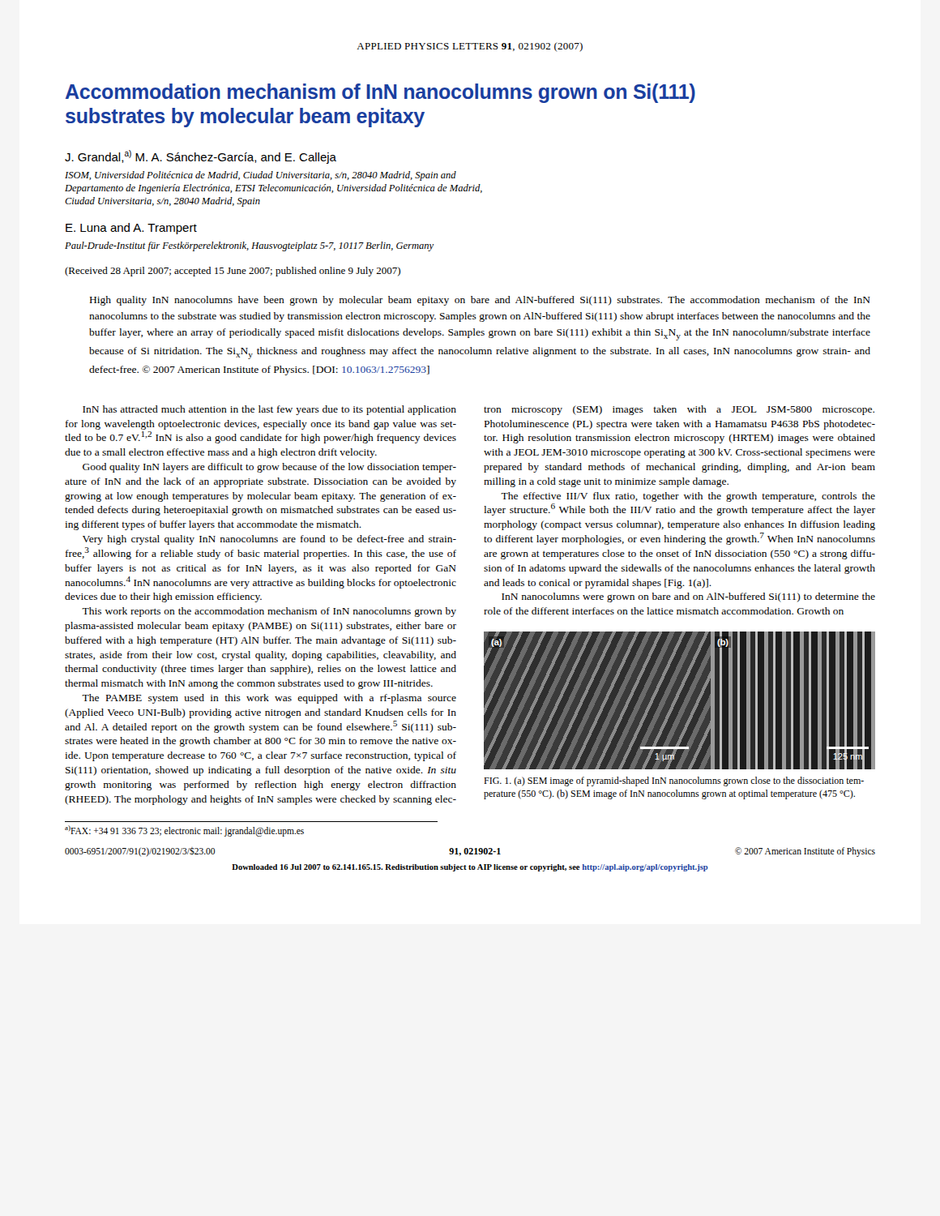APPLIED PHYSICS LETTERS 91, 021902 (2007)
Accommodation mechanism of InN nanocolumns grown on Si(111)
substrates by molecular beam epitaxy
J. Grandal,a) M. A. Sánchez-García, and E. Calleja
ISOM, Universidad Politécnica de Madrid, Ciudad Universitaria, s/n, 28040 Madrid, Spain and
Departamento de Ingeniería Electrónica, ETSI Telecomunicación, Universidad Politécnica de Madrid,
Ciudad Universitaria, s/n, 28040 Madrid, Spain
E. Luna and A. Trampert
Paul-Drude-Institut für Festkörperelektronik, Hausvogteiplatz 5-7, 10117 Berlin, Germany
(Received 28 April 2007; accepted 15 June 2007; published online 9 July 2007)
High quality InN nanocolumns have been grown by molecular beam epitaxy on bare and AlN-buffered Si(111) substrates. The accommodation mechanism of the InN nanocolumns to the substrate was studied by transmission electron microscopy. Samples grown on AlN-buffered Si(111) show abrupt interfaces between the nanocolumns and the buffer layer, where an array of periodically spaced misfit dislocations develops. Samples grown on bare Si(111) exhibit a thin SixNy at the InN nanocolumn/substrate interface because of Si nitridation. The SixNy thickness and roughness may affect the nanocolumn relative alignment to the substrate. In all cases, InN nanocolumns grow strain- and defect-free. © 2007 American Institute of Physics. [DOI: 10.1063/1.2756293]
InN has attracted much attention in the last few years due to its potential application for long wavelength optoelectronic devices, especially once its band gap value was settled to be 0.7 eV.1,2 InN is also a good candidate for high power/high frequency devices due to a small electron effective mass and a high electron drift velocity.
Good quality InN layers are difficult to grow because of the low dissociation temperature of InN and the lack of an appropriate substrate. Dissociation can be avoided by growing at low enough temperatures by molecular beam epitaxy. The generation of extended defects during heteroepitaxial growth on mismatched substrates can be eased using different types of buffer layers that accommodate the mismatch.
Very high crystal quality InN nanocolumns are found to be defect-free and strain-free,3 allowing for a reliable study of basic material properties. In this case, the use of buffer layers is not as critical as for InN layers, as it was also reported for GaN nanocolumns.4 InN nanocolumns are very attractive as building blocks for optoelectronic devices due to their high emission efficiency.
This work reports on the accommodation mechanism of InN nanocolumns grown by plasma-assisted molecular beam epitaxy (PAMBE) on Si(111) substrates, either bare or buffered with a high temperature (HT) AlN buffer. The main advantage of Si(111) substrates, aside from their low cost, crystal quality, doping capabilities, cleavability, and thermal conductivity (three times larger than sapphire), relies on the lowest lattice and thermal mismatch with InN among the common substrates used to grow III-nitrides.
The PAMBE system used in this work was equipped with a rf-plasma source (Applied Veeco UNI-Bulb) providing active nitrogen and standard Knudsen cells for In and Al. A detailed report on the growth system can be found elsewhere.5 Si(111) substrates were heated in the growth chamber at 800 °C for 30 min to remove the native oxide. Upon temperature decrease to 760 °C, a clear 7×7 surface reconstruction, typical of Si(111) orientation, showed up indicating a full desorption of the native oxide. In situ growth monitoring was performed by reflection high energy electron diffraction (RHEED). The morphology and heights of InN samples were checked by scanning electron microscopy (SEM) images taken with a JEOL JSM-5800 microscope. Photoluminescence (PL) spectra were taken with a Hamamatsu P4638 PbS photodetector. High resolution transmission electron microscopy (HRTEM) images were obtained with a JEOL JEM-3010 microscope operating at 300 kV. Cross-sectional specimens were prepared by standard methods of mechanical grinding, dimpling, and Ar-ion beam milling in a cold stage unit to minimize sample damage.
The effective III/V flux ratio, together with the growth temperature, controls the layer structure.6 While both the III/V ratio and the growth temperature affect the layer morphology (compact versus columnar), temperature also enhances In diffusion leading to different layer morphologies, or even hindering the growth.7 When InN nanocolumns are grown at temperatures close to the onset of InN dissociation (550 °C) a strong diffusion of In adatoms upward the sidewalls of the nanocolumns enhances the lateral growth and leads to conical or pyramidal shapes [Fig. 1(a)].
InN nanocolumns were grown on bare and on AlN-buffered Si(111) to determine the role of the different interfaces on the lattice mismatch accommodation. Growth on
(a) (b) 1 µm 125 nm
FIG. 1. (a) SEM image of pyramid-shaped InN nanocolumns grown close to the dissociation temperature (550 °C). (b) SEM image of InN nanocolumns grown at optimal temperature (475 °C).
a)FAX: +34 91 336 73 23; electronic mail: jgrandal@die.upm.es
0003-6951/2007/91(2)/021902/3/$23.00 91, 021902-1 © 2007 American Institute of Physics
Downloaded 16 Jul 2007 to 62.141.165.15. Redistribution subject to AIP license or copyright, see http://apl.aip.org/apl/copyright.jsp